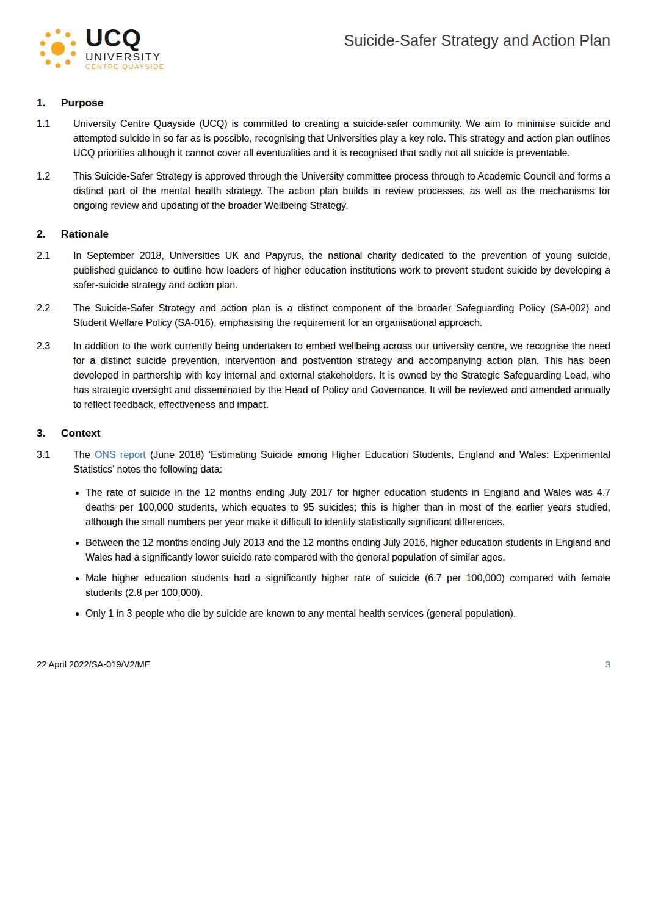UCQ
UNIVERSITY
CENTRE QUAYSIDE
Suicide-Safer Strategy and Action Plan
1. Purpose
1.1
University Centre Quayside (UCQ) is committed to creating a suicide-safer community. We aim to minimise suicide and attempted suicide in so far as is possible, recognising that Universities play a key role. This strategy and action plan outlines UCQ priorities although it cannot cover all eventualities and it is recognised that sadly not all suicide is preventable.
1.2
This Suicide-Safer Strategy is approved through the University committee process through to Academic Council and forms a distinct part of the mental health strategy. The action plan builds in review processes, as well as the mechanisms for ongoing review and updating of the broader Wellbeing Strategy.
2. Rationale
2.1
In September 2018, Universities UK and Papyrus, the national charity dedicated to the prevention of young suicide, published guidance to outline how leaders of higher education institutions work to prevent student suicide by developing a safer-suicide strategy and action plan.
2.2
The Suicide-Safer Strategy and action plan is a distinct component of the broader Safeguarding Policy (SA-002) and Student Welfare Policy (SA-016), emphasising the requirement for an organisational approach.
2.3
In addition to the work currently being undertaken to embed wellbeing across our university centre, we recognise the need for a distinct suicide prevention, intervention and postvention strategy and accompanying action plan. This has been developed in partnership with key internal and external stakeholders. It is owned by the Strategic Safeguarding Lead, who has strategic oversight and disseminated by the Head of Policy and Governance. It will be reviewed and amended annually to reflect feedback, effectiveness and impact.
3. Context
3.1
The ONS report (June 2018) ‘Estimating Suicide among Higher Education Students, England and Wales: Experimental Statistics’ notes the following data:
The rate of suicide in the 12 months ending July 2017 for higher education students in England and Wales was 4.7 deaths per 100,000 students, which equates to 95 suicides; this is higher than in most of the earlier years studied, although the small numbers per year make it difficult to identify statistically significant differences.
Between the 12 months ending July 2013 and the 12 months ending July 2016, higher education students in England and Wales had a significantly lower suicide rate compared with the general population of similar ages.
Male higher education students had a significantly higher rate of suicide (6.7 per 100,000) compared with female students (2.8 per 100,000).
Only 1 in 3 people who die by suicide are known to any mental health services (general population).
22 April 2022/SA-019/V2/ME
3